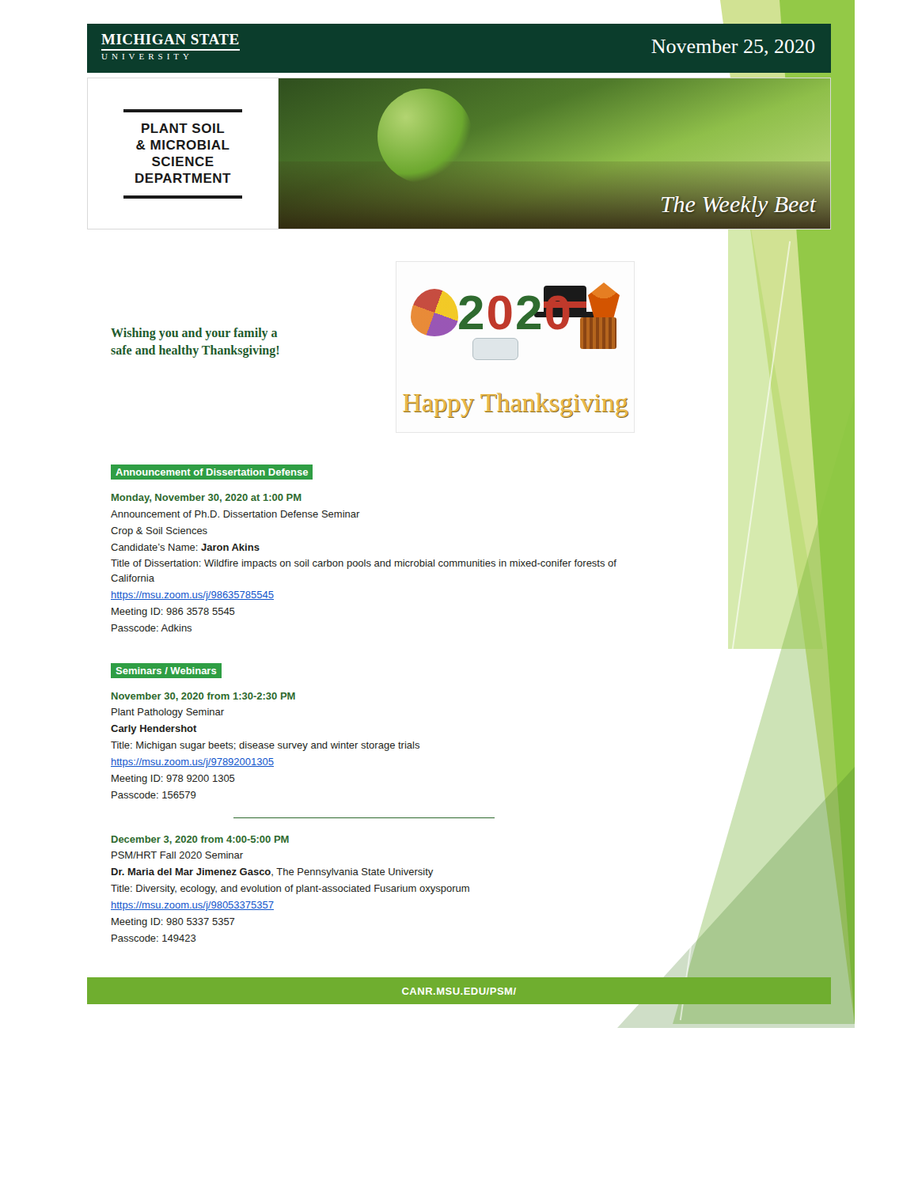MICHIGAN STATE
UNIVERSITY
November 25, 2020
PLANT SOIL
& MICROBIAL
SCIENCE
DEPARTMENT
The Weekly Beet
Wishing you and your family a
safe and healthy Thanksgiving!
2020
Happy Thanksgiving
Announcement of Dissertation Defense
Monday, November 30, 2020 at 1:00 PM
Announcement of Ph.D. Dissertation Defense Seminar
Crop & Soil Sciences
Candidate’s Name: Jaron Akins
Title of Dissertation: Wildfire impacts on soil carbon pools and microbial communities in mixed-conifer forests of California
https://msu.zoom.us/j/98635785545
Meeting ID: 986 3578 5545
Passcode: Adkins
Seminars / Webinars
November 30, 2020 from 1:30-2:30 PM
Plant Pathology Seminar
Carly Hendershot
Title: Michigan sugar beets; disease survey and winter storage trials
https://msu.zoom.us/j/97892001305
Meeting ID: 978 9200 1305
Passcode: 156579
December 3, 2020 from 4:00-5:00 PM
PSM/HRT Fall 2020 Seminar
Dr. Maria del Mar Jimenez Gasco, The Pennsylvania State University
Title: Diversity, ecology, and evolution of plant-associated Fusarium oxysporum
https://msu.zoom.us/j/98053375357
Meeting ID: 980 5337 5357
Passcode: 149423
CANR.MSU.EDU/PSM/